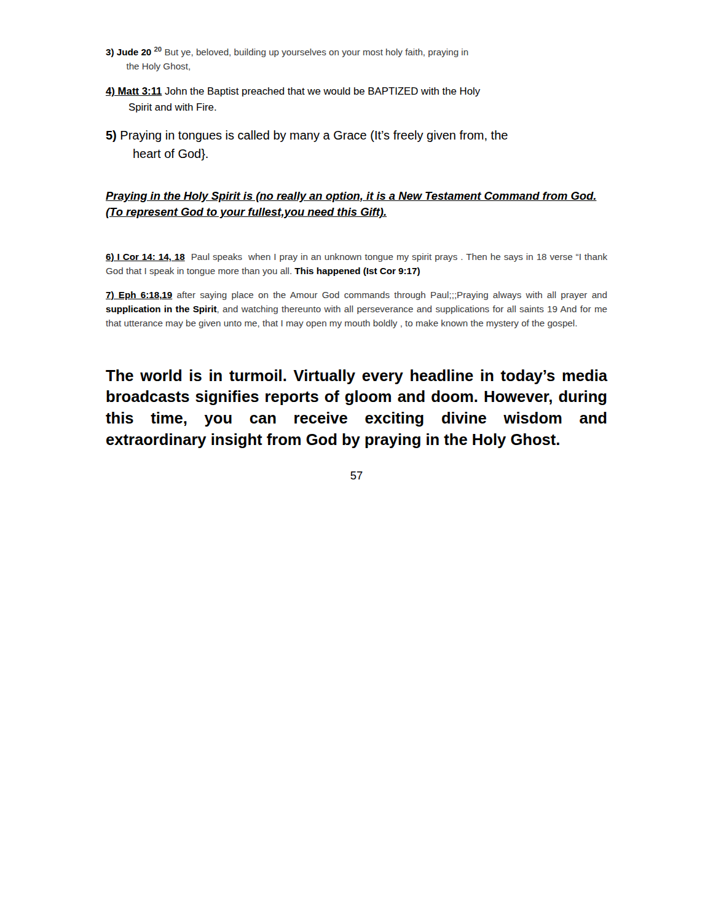3) Jude 20 20 But ye, beloved, building up yourselves on your most holy faith, praying in the Holy Ghost,
4) Matt 3:11 John the Baptist preached that we would be BAPTIZED with the Holy Spirit and with Fire.
5) Praying in tongues is called by many a Grace (It’s freely given from, the heart of God}.
Praying in the Holy Spirit is (no really an option, it is a New Testament Command from God. (To represent God to your fullest,you need this Gift).
6) I Cor 14: 14, 18 Paul speaks when I pray in an unknown tongue my spirit prays . Then he says in 18 verse “I thank God that I speak in tongue more than you all. This happened (Ist Cor 9:17)
7) Eph 6:18,19 after saying place on the Amour God commands through Paul;;;Praying always with all prayer and supplication in the Spirit, and watching thereunto with all perseverance and supplications for all saints 19 And for me that utterance may be given unto me, that I may open my mouth boldly , to make known the mystery of the gospel.
The world is in turmoil. Virtually every headline in today’s media broadcasts signifies reports of gloom and doom. However, during this time, you can receive exciting divine wisdom and extraordinary insight from God by praying in the Holy Ghost.
57